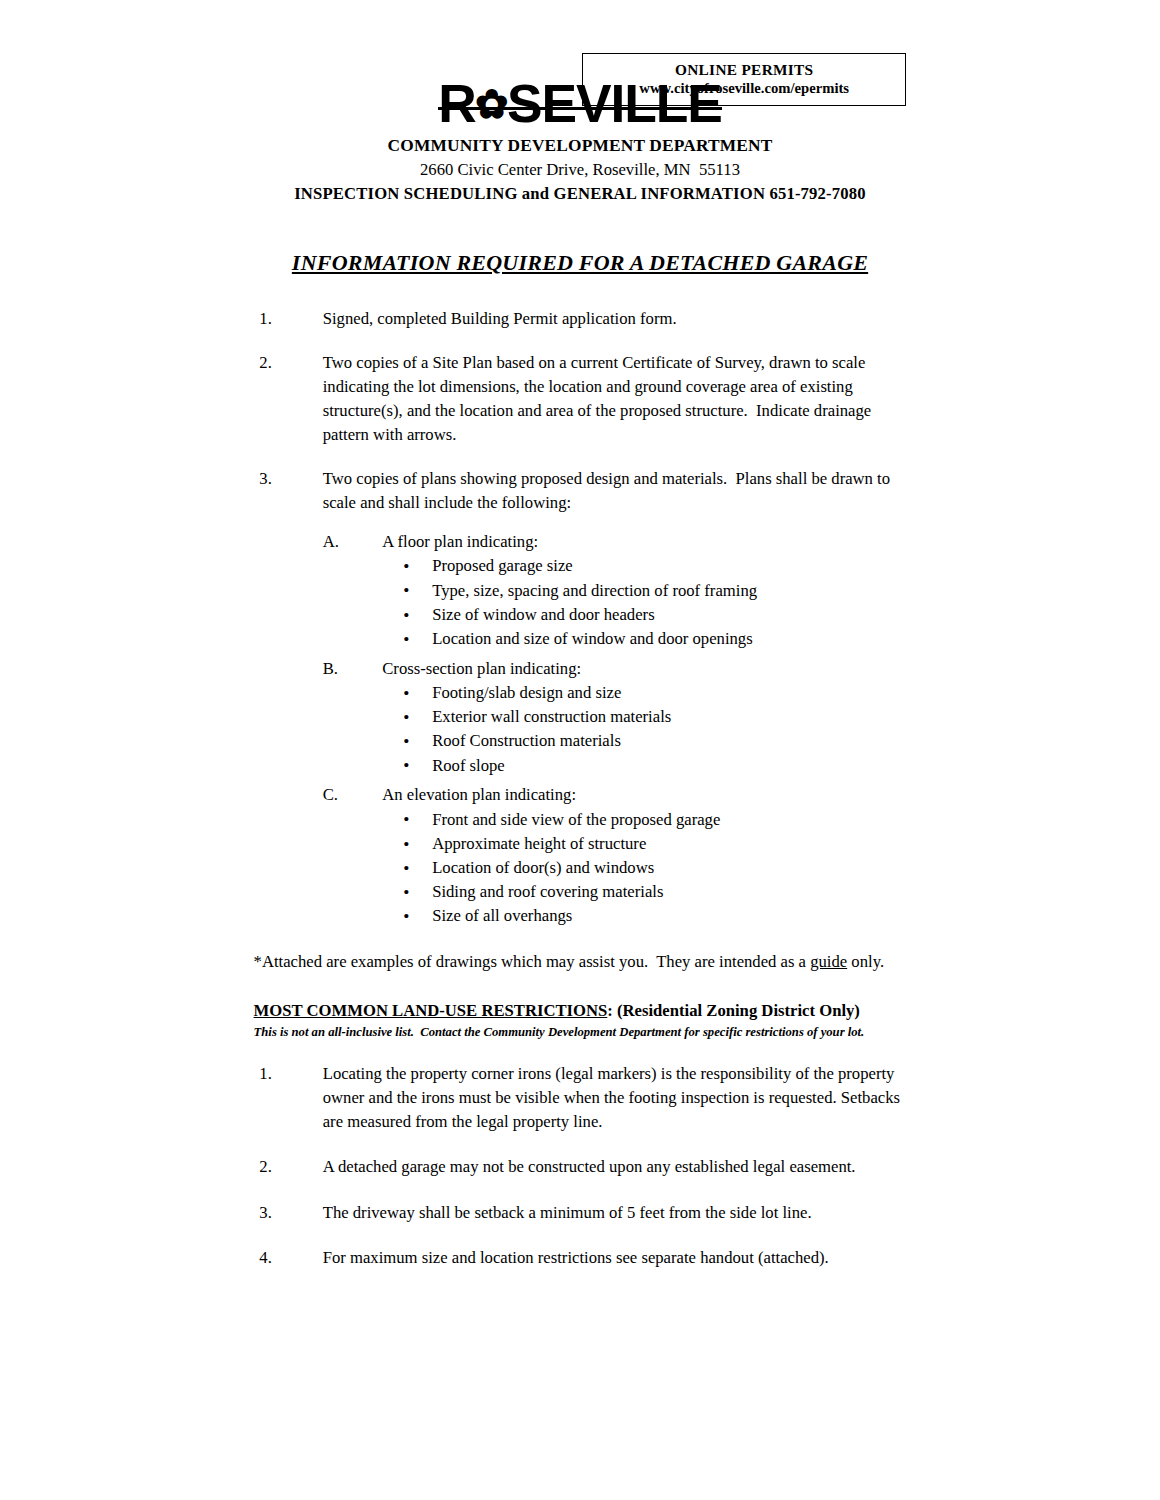ONLINE PERMITS
www.cityofroseville.com/epermits
R✿SEVILLE
COMMUNITY DEVELOPMENT DEPARTMENT
2660 Civic Center Drive, Roseville, MN 55113
INSPECTION SCHEDULING and GENERAL INFORMATION 651-792-7080
INFORMATION REQUIRED FOR A DETACHED GARAGE
1. Signed, completed Building Permit application form.
2. Two copies of a Site Plan based on a current Certificate of Survey, drawn to scale indicating the lot dimensions, the location and ground coverage area of existing structure(s), and the location and area of the proposed structure. Indicate drainage pattern with arrows.
3. Two copies of plans showing proposed design and materials. Plans shall be drawn to scale and shall include the following:
A. A floor plan indicating:
Proposed garage size
Type, size, spacing and direction of roof framing
Size of window and door headers
Location and size of window and door openings
B. Cross-section plan indicating:
Footing/slab design and size
Exterior wall construction materials
Roof Construction materials
Roof slope
C. An elevation plan indicating:
Front and side view of the proposed garage
Approximate height of structure
Location of door(s) and windows
Siding and roof covering materials
Size of all overhangs
*Attached are examples of drawings which may assist you. They are intended as a guide only.
MOST COMMON LAND-USE RESTRICTIONS: (Residential Zoning District Only)
This is not an all-inclusive list. Contact the Community Development Department for specific restrictions of your lot.
1. Locating the property corner irons (legal markers) is the responsibility of the property owner and the irons must be visible when the footing inspection is requested. Setbacks are measured from the legal property line.
2. A detached garage may not be constructed upon any established legal easement.
3. The driveway shall be setback a minimum of 5 feet from the side lot line.
4. For maximum size and location restrictions see separate handout (attached).